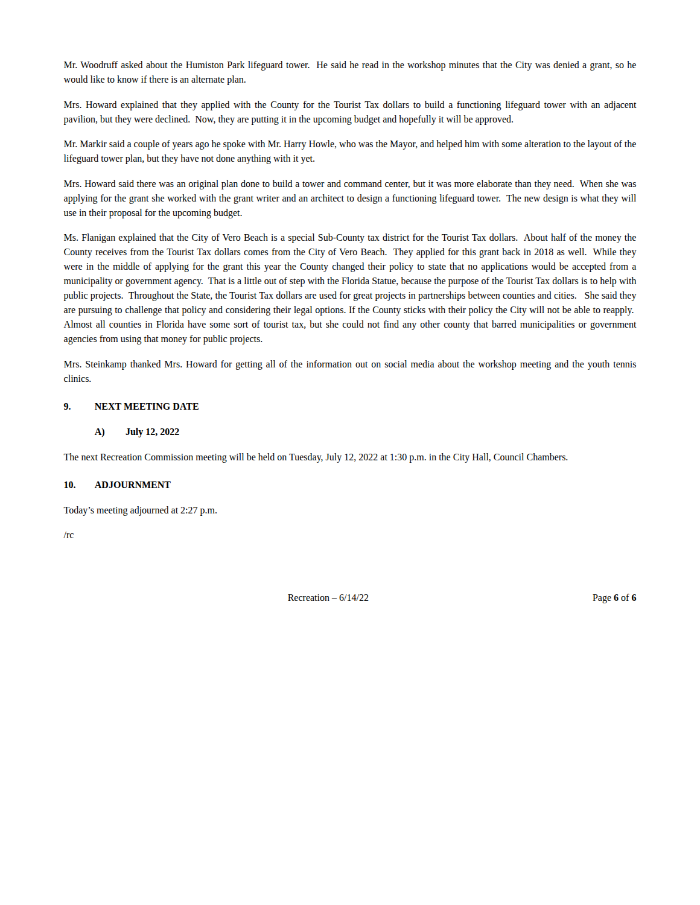Mr. Woodruff asked about the Humiston Park lifeguard tower. He said he read in the workshop minutes that the City was denied a grant, so he would like to know if there is an alternate plan.
Mrs. Howard explained that they applied with the County for the Tourist Tax dollars to build a functioning lifeguard tower with an adjacent pavilion, but they were declined. Now, they are putting it in the upcoming budget and hopefully it will be approved.
Mr. Markir said a couple of years ago he spoke with Mr. Harry Howle, who was the Mayor, and helped him with some alteration to the layout of the lifeguard tower plan, but they have not done anything with it yet.
Mrs. Howard said there was an original plan done to build a tower and command center, but it was more elaborate than they need. When she was applying for the grant she worked with the grant writer and an architect to design a functioning lifeguard tower. The new design is what they will use in their proposal for the upcoming budget.
Ms. Flanigan explained that the City of Vero Beach is a special Sub-County tax district for the Tourist Tax dollars. About half of the money the County receives from the Tourist Tax dollars comes from the City of Vero Beach. They applied for this grant back in 2018 as well. While they were in the middle of applying for the grant this year the County changed their policy to state that no applications would be accepted from a municipality or government agency. That is a little out of step with the Florida Statue, because the purpose of the Tourist Tax dollars is to help with public projects. Throughout the State, the Tourist Tax dollars are used for great projects in partnerships between counties and cities. She said they are pursuing to challenge that policy and considering their legal options. If the County sticks with their policy the City will not be able to reapply. Almost all counties in Florida have some sort of tourist tax, but she could not find any other county that barred municipalities or government agencies from using that money for public projects.
Mrs. Steinkamp thanked Mrs. Howard for getting all of the information out on social media about the workshop meeting and the youth tennis clinics.
9.
Next Meeting Date
A)
July 12, 2022
The next Recreation Commission meeting will be held on Tuesday, July 12, 2022 at 1:30 p.m. in the City Hall, Council Chambers.
10.
Adjournment
Today’s meeting adjourned at 2:27 p.m.
/rc
Recreation – 6/14/22
Page 6 of 6